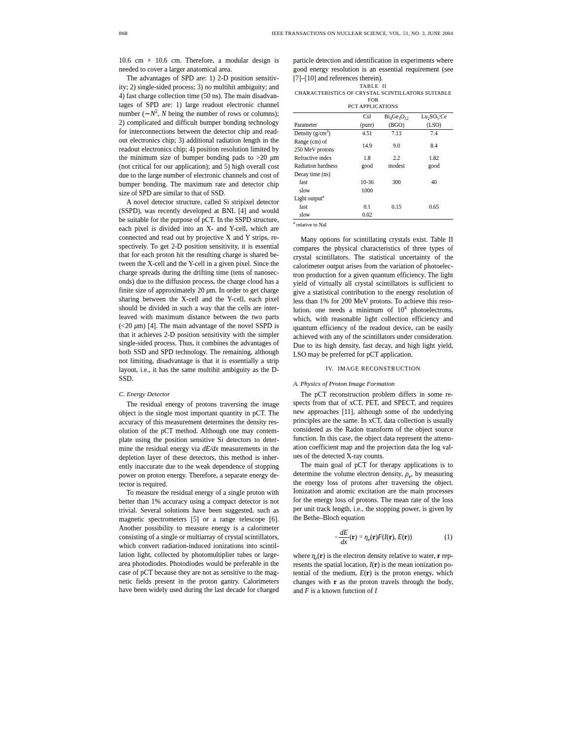868 IEEE Transactions on Nuclear Science, Vol. 51, No. 3, June 2004
10.6 cm × 10.6 cm. Therefore, a modular design is needed to cover a larger anatomical area.
The advantages of SPD are: 1) 2-D position sensitivity; 2) single-sided process; 3) no multihit ambiguity; and 4) fast charge collection time (50 ns). The main disadvantages of SPD are: 1) large readout electronic channel number (∼N2, N being the number of rows or columns); 2) complicated and difficult bumper bonding technology for interconnections between the detector chip and readout electronics chip; 3) additional radiation length in the readout electronics chip; 4) position resolution limited by the minimum size of bumper bonding pads to >20 μm (not critical for our application); and 5) high overall cost due to the large number of electronic channels and cost of bumper bonding. The maximum rate and detector chip size of SPD are similar to that of SSD.
A novel detector structure, called Si stripixel detector (SSPD), was recently developed at BNL [4] and would be suitable for the purpose of pCT. In the SSPD structure, each pixel is divided into an X- and Y-cell, which are connected and read out by projective X and Y strips, respectively. To get 2-D position sensitivity, it is essential that for each proton hit the resulting charge is shared between the X-cell and the Y-cell in a given pixel. Since the charge spreads during the drifting time (tens of nanoseconds) due to the diffusion process, the charge cloud has a finite size of approximately 20 μm. In order to get charge sharing between the X-cell and the Y-cell, each pixel should be divided in such a way that the cells are interleaved with maximum distance between the two parts (<20 μm) [4]. The main advantage of the novel SSPD is that it achieves 2-D position sensitivity with the simpler single-sided process. Thus, it combines the advantages of both SSD and SPD technology. The remaining, although not limiting, disadvantage is that it is essentially a strip layout, i.e., it has the same multihit ambiguity as the D-SSD.
C. Energy Detector
The residual energy of protons traversing the image object is the single most important quantity in pCT. The accuracy of this measurement determines the density resolution of the pCT method. Although one may contemplate using the position sensitive Si detectors to determine the residual energy via dE/dx measurements in the depletion layer of these detectors, this method is inherently inaccurate due to the weak dependence of stopping power on proton energy. Therefore, a separate energy detector is required.
To measure the residual energy of a single proton with better than 1% accuracy using a compact detector is not trivial. Several solutions have been suggested, such as magnetic spectrometers [5] or a range telescope [6]. Another possibility to measure energy is a calorimeter consisting of a single or multiarray of crystal scintillators, which convert radiation-induced ionizations into scintillation light, collected by photomultiplier tubes or large-area photodiodes. Photodiodes would be preferable in the case of pCT because they are not as sensitive to the magnetic fields present in the proton gantry. Calorimeters have been widely used during the last decade for charged particle detection and identification in experiments where good energy resolution is an essential requirement (see [7]–[10] and references therein).
Table II Characteristics of Crystal Scintillators Suitable for
pCT Applications
| | CsI | Bi 4 Ge 3 O 12 | Lu 2 SO 5 :Ce |
| --- | --- | --- | --- |
| Parameter | (pure) | (BGO) | (LSO) |
| Density (g/cm 3 ) | 4.51 | 7.13 | 7.4 |
| Range (cm) of | 14.9 | 9.0 | 8.4 |
| 250 MeV protons |
| Refractive index | 1.8 | 2.2 | 1.82 |
| Radiation hardness | good | modest | good |
| Decay time (ns) | | | |
| fast | 10-36 | 300 | 40 |
| slow | 1000 | | |
| Light output a | | | |
| fast | 0.1 | 0.15 | 0.65 |
| slow | 0.02 | | |
a relative to NaI
Many options for scintillating crystals exist. Table II compares the physical characteristics of three types of crystal scintillators. The statistical uncertainty of the calorimeter output arises from the variation of photoelectron production for a given quantum efficiency. The light yield of virtually all crystal scintillators is sufficient to give a statistical contribution to the energy resolution of less than 1% for 200 MeV protons. To achieve this resolution, one needs a minimum of 104 photoelectrons, which, with reasonable light collection efficiency and quantum efficiency of the readout device, can be easily achieved with any of the scintillators under consideration. Due to its high density, fast decay, and high light yield, LSO may be preferred for pCT application.
IV. Image Reconstruction
A. Physics of Proton Image Formation
The pCT reconstruction problem differs in some respects from that of xCT, PET, and SPECT, and requires new approaches [11], although some of the underlying principles are the same. In xCT, data collection is usually considered as the Radon transform of the object source function. In this case, the object data represent the attenuation coefficient map and the projection data the log values of the detected X-ray counts.
The main goal of pCT for therapy applications is to determine the volume electron density, ρe, by measuring the energy loss of protons after traversing the object. Ionization and atomic excitation are the main processes for the energy loss of protons. The mean rate of the loss per unit track length, i.e., the stopping power, is given by the Bethe–Bloch equation
−dE dx(r) = ηe(r)F(I(r), E(r)) (1)
where ηe(r) is the electron density relative to water, r represents the spatial location, I(r) is the mean ionization potential of the medium, E(r) is the proton energy, which changes with r as the proton travels through the body, and F is a known function of I